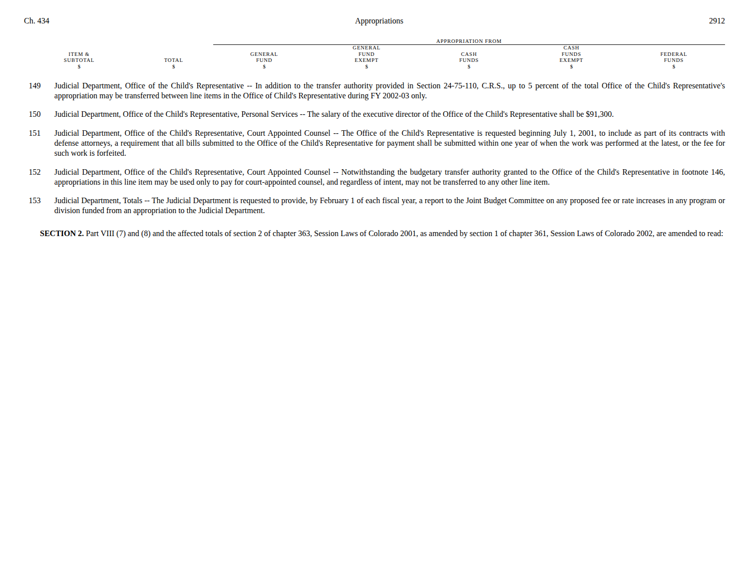Ch. 434
Appropriations
2912
| | | APPROPRIATION FROM |
| ITEM & SUBTOTAL | TOTAL | GENERAL FUND | GENERAL FUND EXEMPT | CASH FUNDS | CASH FUNDS EXEMPT | FEDERAL FUNDS |
| $ | $ | $ | $ | $ | $ | $ |
149
Judicial Department, Office of the Child's Representative -- In addition to the transfer authority provided in Section 24-75-110, C.R.S., up to 5 percent of the total Office of the Child's Representative's appropriation may be transferred between line items in the Office of Child's Representative during FY 2002-03 only.
150
Judicial Department, Office of the Child's Representative, Personal Services -- The salary of the executive director of the Office of the Child's Representative shall be $91,300.
151
Judicial Department, Office of the Child's Representative, Court Appointed Counsel -- The Office of the Child's Representative is requested beginning July 1, 2001, to include as part of its contracts with defense attorneys, a requirement that all bills submitted to the Office of the Child's Representative for payment shall be submitted within one year of when the work was performed at the latest, or the fee for such work is forfeited.
152
Judicial Department, Office of the Child's Representative, Court Appointed Counsel -- Notwithstanding the budgetary transfer authority granted to the Office of the Child's Representative in footnote 146, appropriations in this line item may be used only to pay for court-appointed counsel, and regardless of intent, may not be transferred to any other line item.
153
Judicial Department, Totals -- The Judicial Department is requested to provide, by February 1 of each fiscal year, a report to the Joint Budget Committee on any proposed fee or rate increases in any program or division funded from an appropriation to the Judicial Department.
SECTION 2. Part VIII (7) and (8) and the affected totals of section 2 of chapter 363, Session Laws of Colorado 2001, as amended by section 1 of chapter 361, Session Laws of Colorado 2002, are amended to read: